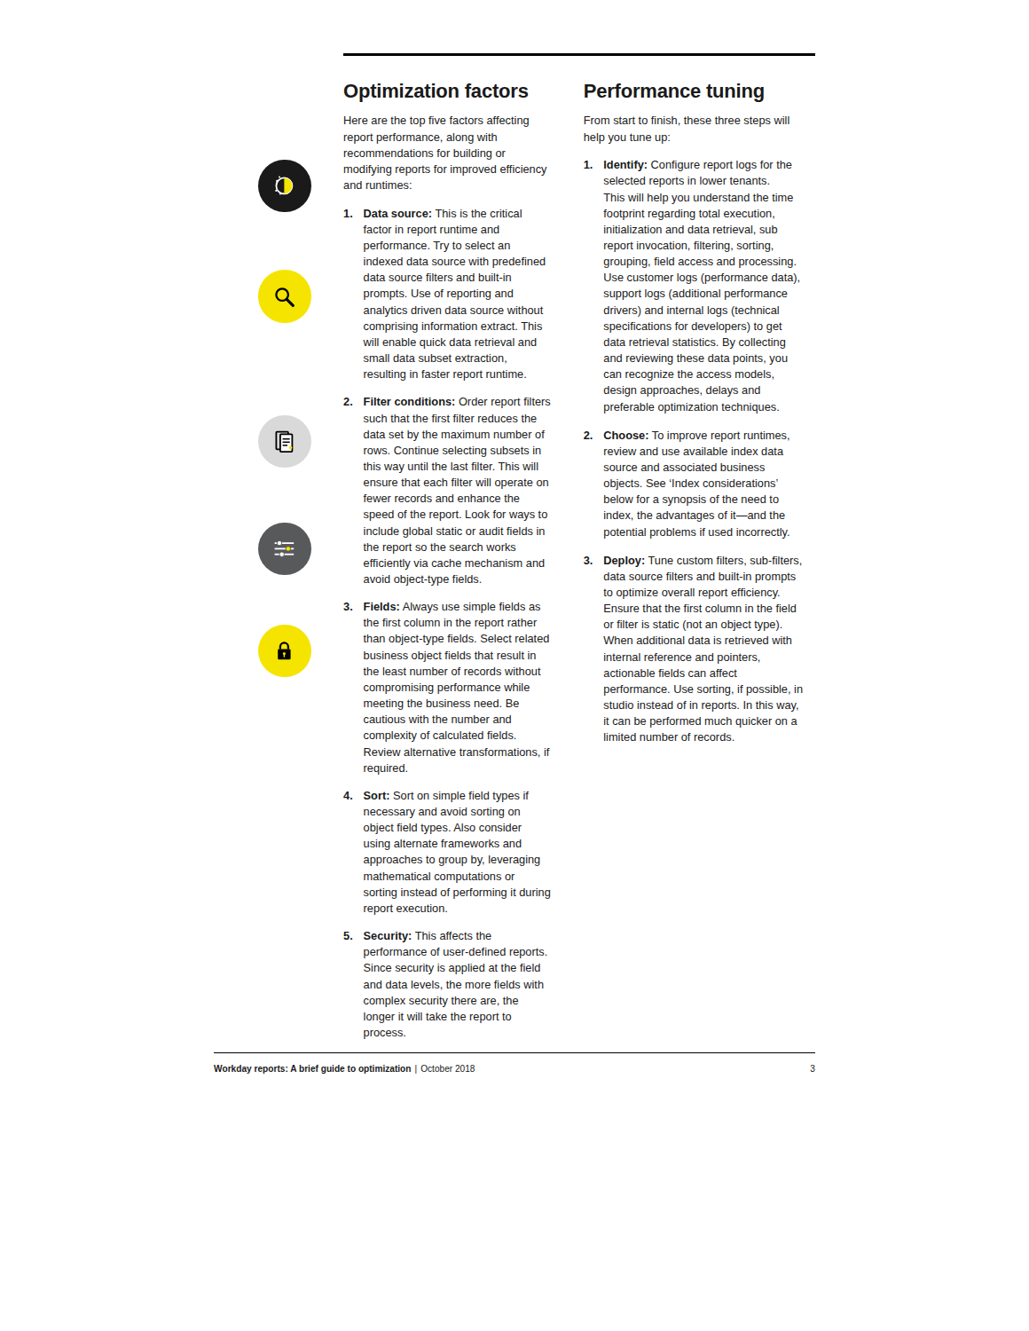Optimization factors
Here are the top five factors affecting report performance, along with recommendations for building or modifying reports for improved efficiency and runtimes:
Data source: This is the critical factor in report runtime and performance. Try to select an indexed data source with predefined data source filters and built-in prompts. Use of reporting and analytics driven data source without comprising information extract. This will enable quick data retrieval and small data subset extraction, resulting in faster report runtime.
Filter conditions: Order report filters such that the first filter reduces the data set by the maximum number of rows. Continue selecting subsets in this way until the last filter. This will ensure that each filter will operate on fewer records and enhance the speed of the report. Look for ways to include global static or audit fields in the report so the search works efficiently via cache mechanism and avoid object-type fields.
Fields: Always use simple fields as the first column in the report rather than object-type fields. Select related business object fields that result in the least number of records without compromising performance while meeting the business need. Be cautious with the number and complexity of calculated fields. Review alternative transformations, if required.
Sort: Sort on simple field types if necessary and avoid sorting on object field types. Also consider using alternate frameworks and approaches to group by, leveraging mathematical computations or sorting instead of performing it during report execution.
Security: This affects the performance of user-defined reports. Since security is applied at the field and data levels, the more fields with complex security there are, the longer it will take the report to process.
Performance tuning
From start to finish, these three steps will help you tune up:
Identify: Configure report logs for the selected reports in lower tenants.
This will help you understand the time footprint regarding total execution, initialization and data retrieval, sub report invocation, filtering, sorting, grouping, field access and processing. Use customer logs (performance data), support logs (additional performance drivers) and internal logs (technical specifications for developers) to get data retrieval statistics. By collecting and reviewing these data points, you can recognize the access models, design approaches, delays and preferable optimization techniques.
Choose: To improve report runtimes, review and use available index data source and associated business objects. See ‘Index considerations’ below for a synopsis of the need to index, the advantages of it—and the potential problems if used incorrectly.
Deploy: Tune custom filters, sub-filters, data source filters and built-in prompts to optimize overall report efficiency. Ensure that the first column in the field or filter is static (not an object type). When additional data is retrieved with internal reference and pointers, actionable fields can affect performance. Use sorting, if possible, in studio instead of in reports. In this way, it can be performed much quicker on a limited number of records.
Workday reports: A brief guide to optimization | October 2018 3